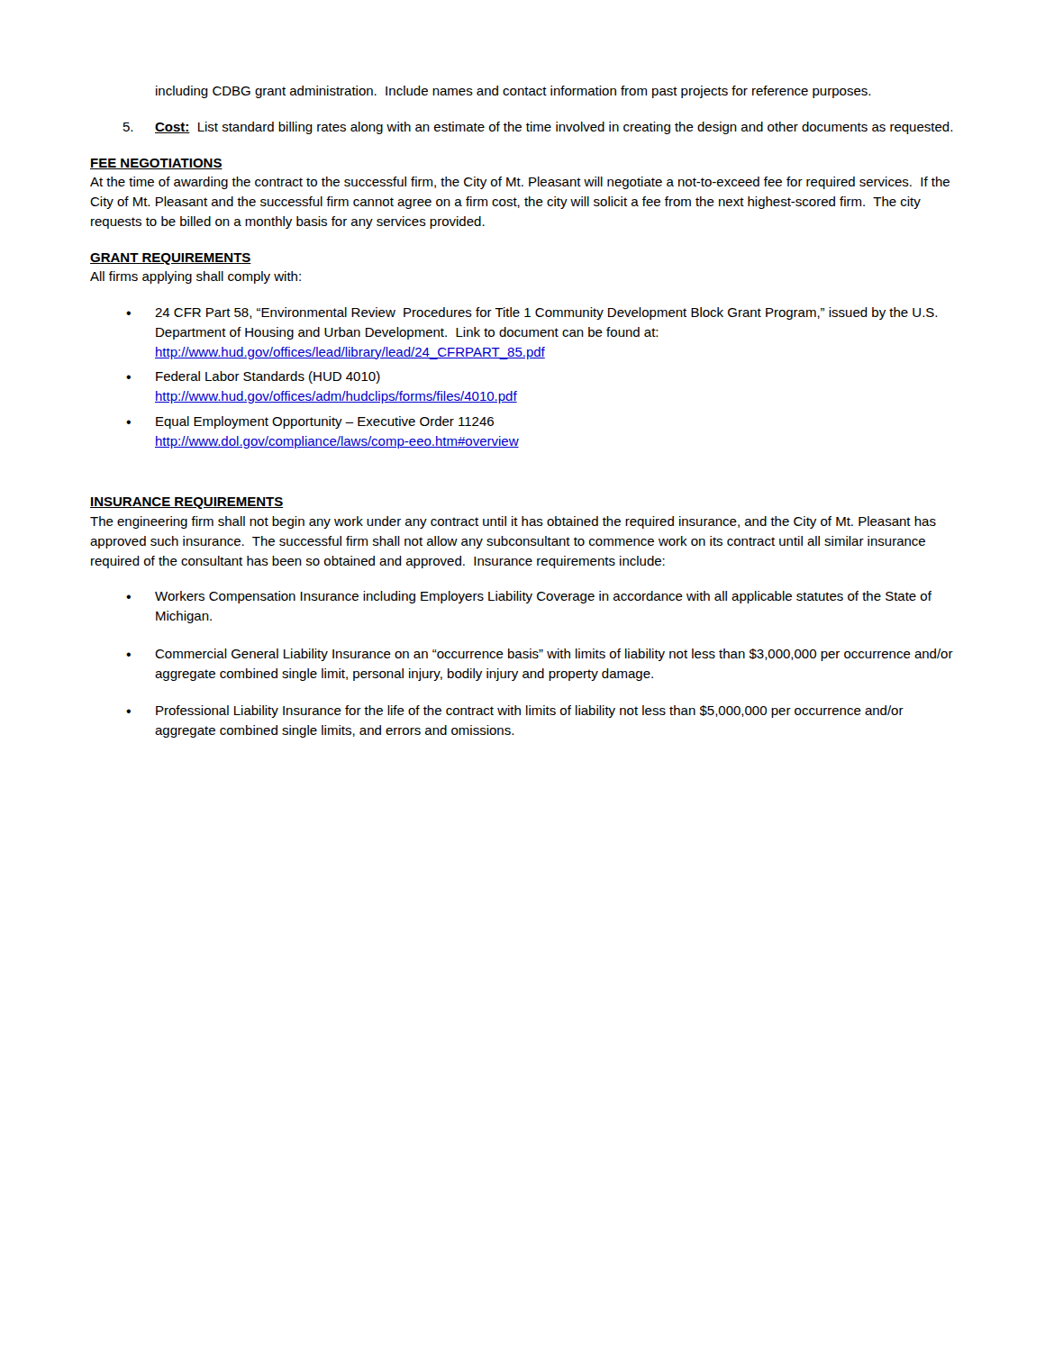including CDBG grant administration. Include names and contact information from past projects for reference purposes.
5. Cost: List standard billing rates along with an estimate of the time involved in creating the design and other documents as requested.
FEE NEGOTIATIONS
At the time of awarding the contract to the successful firm, the City of Mt. Pleasant will negotiate a not-to-exceed fee for required services. If the City of Mt. Pleasant and the successful firm cannot agree on a firm cost, the city will solicit a fee from the next highest-scored firm. The city requests to be billed on a monthly basis for any services provided.
GRANT REQUIREMENTS
All firms applying shall comply with:
24 CFR Part 58, “Environmental Review Procedures for Title 1 Community Development Block Grant Program,” issued by the U.S. Department of Housing and Urban Development. Link to document can be found at:
http://www.hud.gov/offices/lead/library/lead/24_CFRPART_85.pdf
Federal Labor Standards (HUD 4010)
http://www.hud.gov/offices/adm/hudclips/forms/files/4010.pdf
Equal Employment Opportunity – Executive Order 11246
http://www.dol.gov/compliance/laws/comp-eeo.htm#overview
INSURANCE REQUIREMENTS
The engineering firm shall not begin any work under any contract until it has obtained the required insurance, and the City of Mt. Pleasant has approved such insurance. The successful firm shall not allow any subconsultant to commence work on its contract until all similar insurance required of the consultant has been so obtained and approved. Insurance requirements include:
Workers Compensation Insurance including Employers Liability Coverage in accordance with all applicable statutes of the State of Michigan.
Commercial General Liability Insurance on an “occurrence basis” with limits of liability not less than $3,000,000 per occurrence and/or aggregate combined single limit, personal injury, bodily injury and property damage.
Professional Liability Insurance for the life of the contract with limits of liability not less than $5,000,000 per occurrence and/or aggregate combined single limits, and errors and omissions.